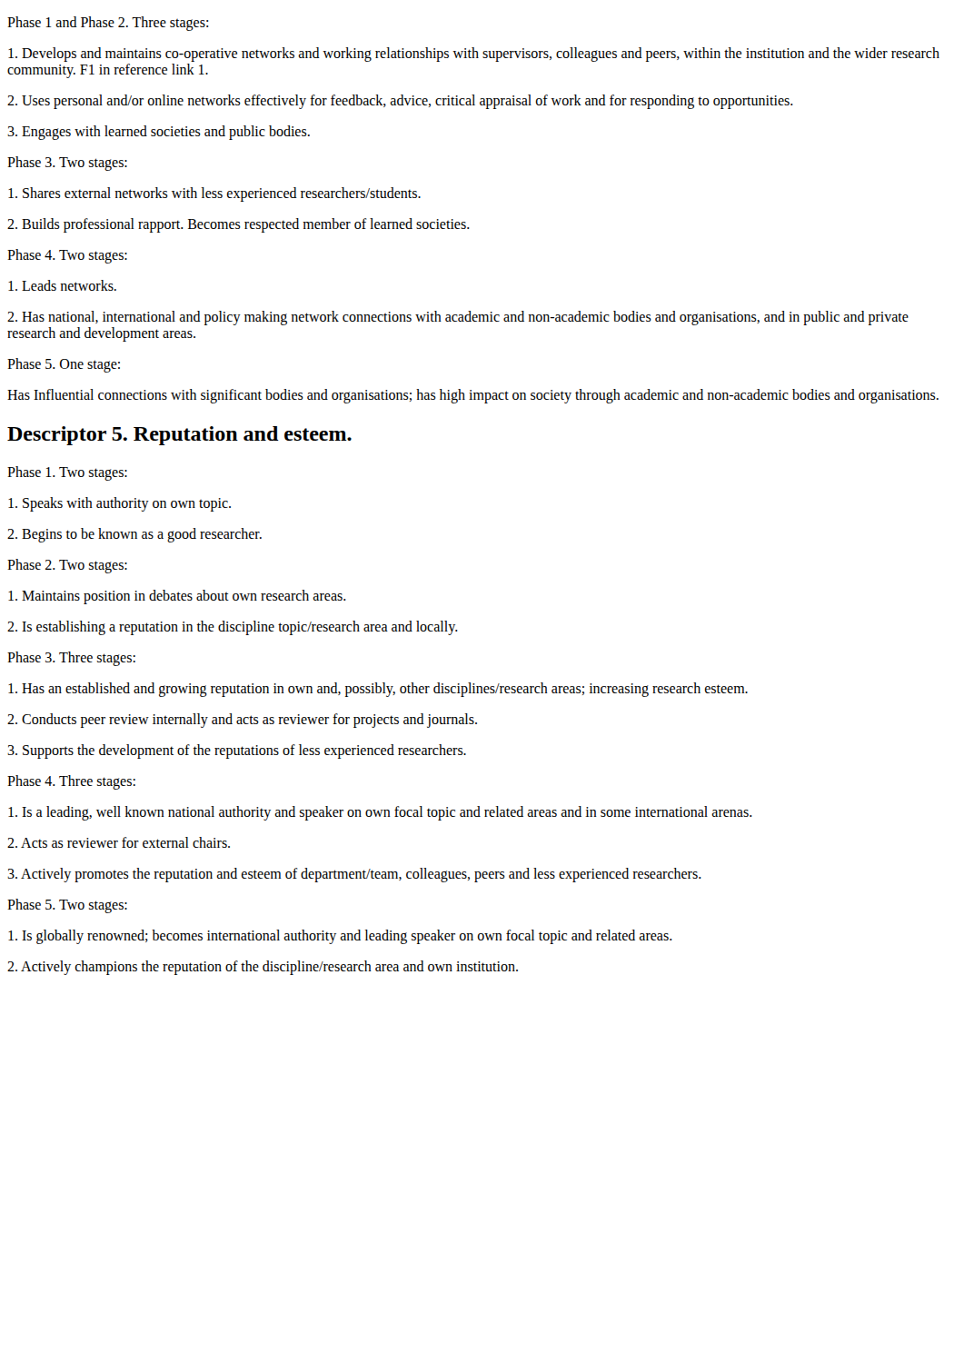Phase 1 and Phase 2. Three stages:
1. Develops and maintains co-operative networks and working relationships with supervisors, colleagues and peers, within the institution and the wider research community. F1 in reference link 1.
2. Uses personal and/or online networks effectively for feedback, advice, critical appraisal of work and for responding to opportunities.
3. Engages with learned societies and public bodies.
Phase 3. Two stages:
1. Shares external networks with less experienced researchers/students.
2. Builds professional rapport. Becomes respected member of learned societies.
Phase 4. Two stages:
1. Leads networks.
2. Has national, international and policy making network connections with academic and non-academic bodies and organisations, and in public and private research and development areas.
Phase 5. One stage:
Has Influential connections with significant bodies and organisations; has high impact on society through academic and non-academic bodies and organisations.
Descriptor 5. Reputation and esteem.
Phase 1. Two stages:
1. Speaks with authority on own topic.
2. Begins to be known as a good researcher.
Phase 2. Two stages:
1. Maintains position in debates about own research areas.
2. Is establishing a reputation in the discipline topic/research area and locally.
Phase 3. Three stages:
1. Has an established and growing reputation in own and, possibly, other disciplines/research areas; increasing research esteem.
2. Conducts peer review internally and acts as reviewer for projects and journals.
3. Supports the development of the reputations of less experienced researchers.
Phase 4. Three stages:
1. Is a leading, well known national authority and speaker on own focal topic and related areas and in some international arenas.
2. Acts as reviewer for external chairs.
3. Actively promotes the reputation and esteem of department/team, colleagues, peers and less experienced researchers.
Phase 5. Two stages:
1. Is globally renowned; becomes international authority and leading speaker on own focal topic and related areas.
2. Actively champions the reputation of the discipline/research area and own institution.